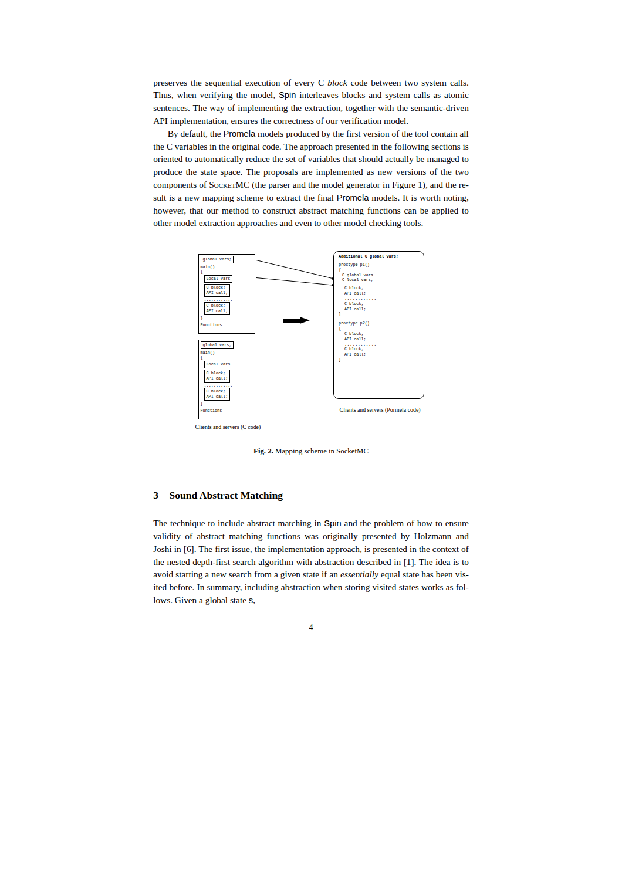preserves the sequential execution of every C block code between two system calls. Thus, when verifying the model, Spin interleaves blocks and system calls as atomic sentences. The way of implementing the extraction, together with the semantic-driven API implementation, ensures the correctness of our verification model.
By default, the Promela models produced by the first version of the tool contain all the C variables in the original code. The approach presented in the following sections is oriented to automatically reduce the set of variables that should actually be managed to produce the state space. The proposals are implemented as new versions of the two components of SocketMC (the parser and the model generator in Figure 1), and the result is a new mapping scheme to extract the final Promela models. It is worth noting, however, that our method to construct abstract matching functions can be applied to other model extraction approaches and even to other model checking tools.
global vars;
main() {
Local vars
C block; API call;
............
C block; API call;
}
Functions
global vars;
main() {
Local vars
C block; API call;
............
C block; API call;
}
Functions
Clients and servers (C code)
Additional C global vars;
proctype p1() {
C global vars C local vars;
C block; API call; ............ C block; API call;
}
proctype p2() {
C block; API call; ............ C block; API call;
}
Clients and servers (Pormela code)
Fig. 2. Mapping scheme in SocketMC
3 Sound Abstract Matching
The technique to include abstract matching in Spin and the problem of how to ensure validity of abstract matching functions was originally presented by Holzmann and Joshi in [6]. The first issue, the implementation approach, is presented in the context of the nested depth-first search algorithm with abstraction described in [1]. The idea is to avoid starting a new search from a given state if an essentially equal state has been visited before. In summary, including abstraction when storing visited states works as follows. Given a global state s,
4